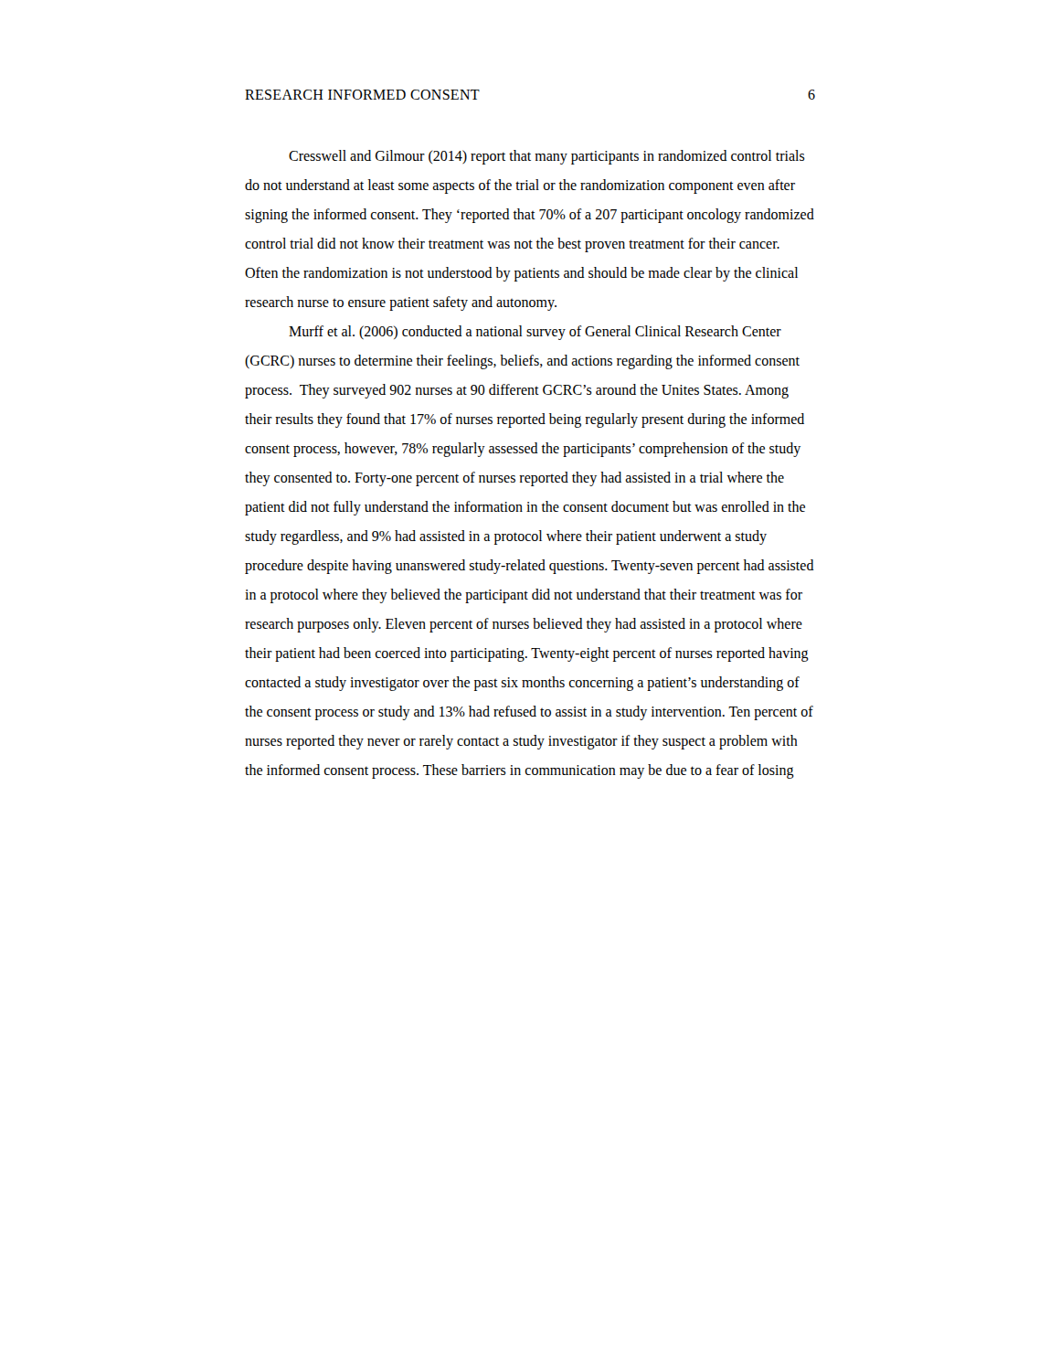Research Informed Consent 6
Cresswell and Gilmour (2014) report that many participants in randomized control trials do not understand at least some aspects of the trial or the randomization component even after signing the informed consent. They ‘reported that 70% of a 207 participant oncology randomized control trial did not know their treatment was not the best proven treatment for their cancer. Often the randomization is not understood by patients and should be made clear by the clinical research nurse to ensure patient safety and autonomy.
Murff et al. (2006) conducted a national survey of General Clinical Research Center (GCRC) nurses to determine their feelings, beliefs, and actions regarding the informed consent process. They surveyed 902 nurses at 90 different GCRC’s around the Unites States. Among their results they found that 17% of nurses reported being regularly present during the informed consent process, however, 78% regularly assessed the participants’ comprehension of the study they consented to. Forty-one percent of nurses reported they had assisted in a trial where the patient did not fully understand the information in the consent document but was enrolled in the study regardless, and 9% had assisted in a protocol where their patient underwent a study procedure despite having unanswered study-related questions. Twenty-seven percent had assisted in a protocol where they believed the participant did not understand that their treatment was for research purposes only. Eleven percent of nurses believed they had assisted in a protocol where their patient had been coerced into participating. Twenty-eight percent of nurses reported having contacted a study investigator over the past six months concerning a patient’s understanding of the consent process or study and 13% had refused to assist in a study intervention. Ten percent of nurses reported they never or rarely contact a study investigator if they suspect a problem with the informed consent process. These barriers in communication may be due to a fear of losing